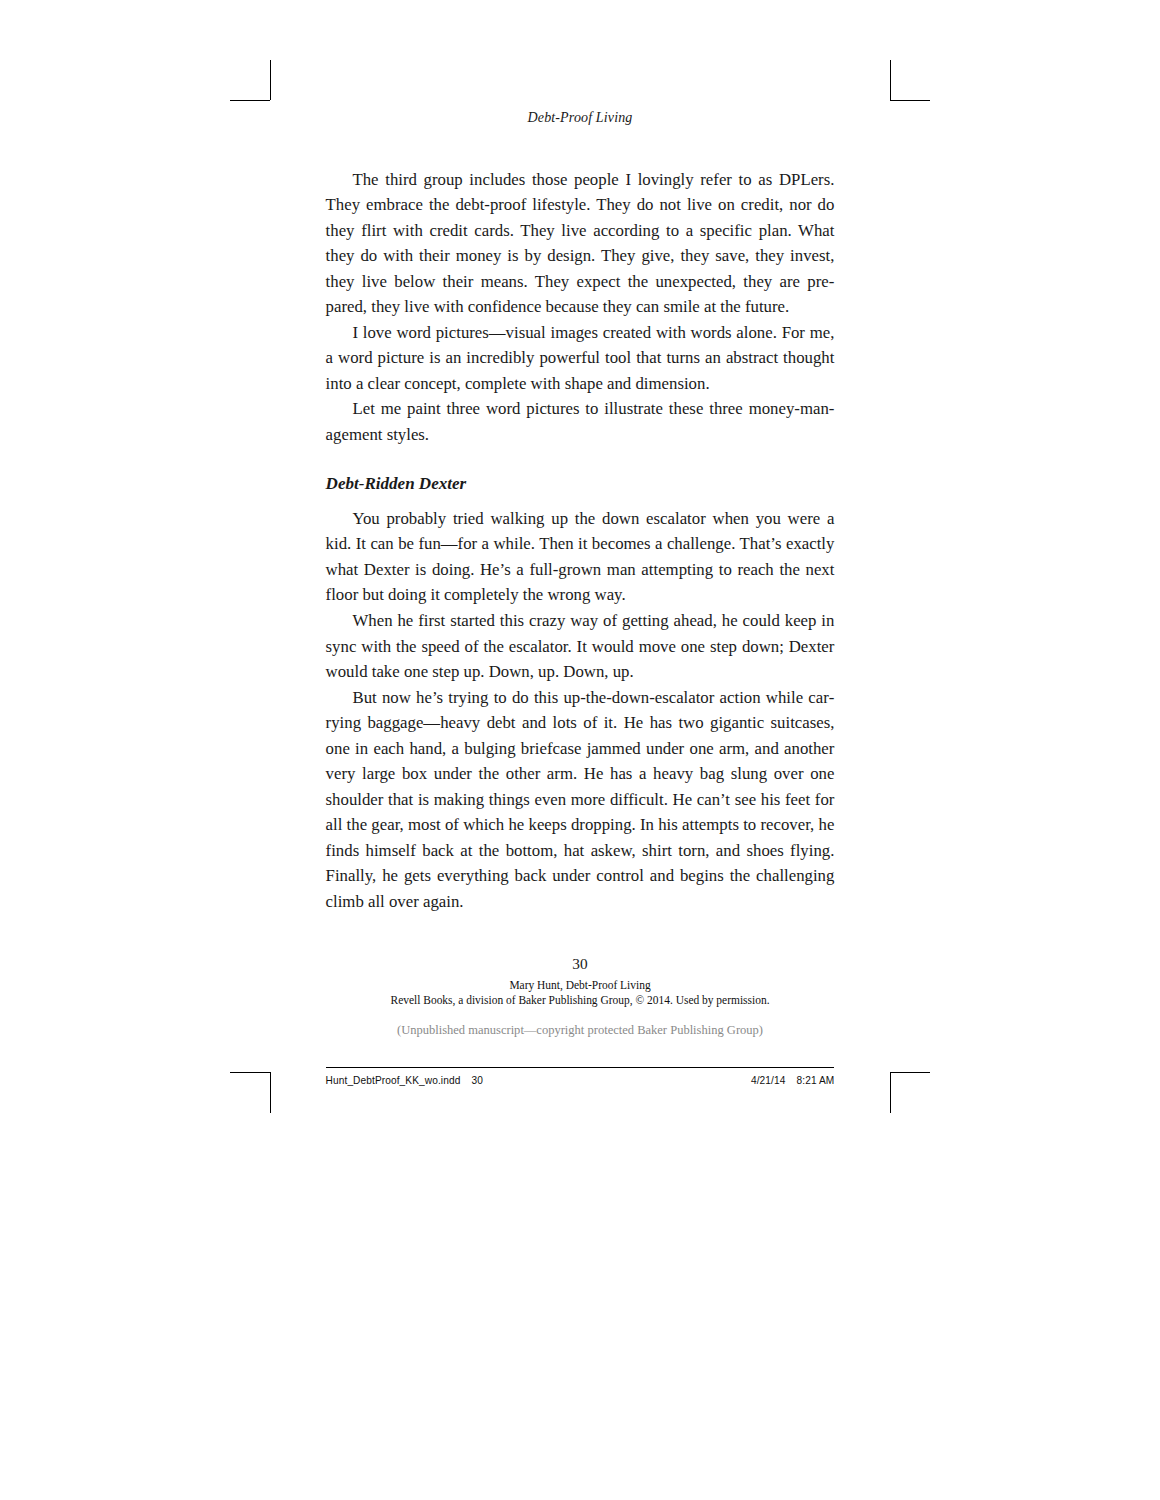Debt-Proof Living
The third group includes those people I lovingly refer to as DPLers. They embrace the debt-proof lifestyle. They do not live on credit, nor do they flirt with credit cards. They live according to a specific plan. What they do with their money is by design. They give, they save, they invest, they live below their means. They expect the unexpected, they are prepared, they live with confidence because they can smile at the future.
I love word pictures—visual images created with words alone. For me, a word picture is an incredibly powerful tool that turns an abstract thought into a clear concept, complete with shape and dimension.
Let me paint three word pictures to illustrate these three money-management styles.
Debt-Ridden Dexter
You probably tried walking up the down escalator when you were a kid. It can be fun—for a while. Then it becomes a challenge. That’s exactly what Dexter is doing. He’s a full-grown man attempting to reach the next floor but doing it completely the wrong way.
When he first started this crazy way of getting ahead, he could keep in sync with the speed of the escalator. It would move one step down; Dexter would take one step up. Down, up. Down, up.
But now he’s trying to do this up-the-down-escalator action while carrying baggage—heavy debt and lots of it. He has two gigantic suitcases, one in each hand, a bulging briefcase jammed under one arm, and another very large box under the other arm. He has a heavy bag slung over one shoulder that is making things even more difficult. He can’t see his feet for all the gear, most of which he keeps dropping. In his attempts to recover, he finds himself back at the bottom, hat askew, shirt torn, and shoes flying. Finally, he gets everything back under control and begins the challenging climb all over again.
30
Mary Hunt, Debt-Proof Living
Revell Books, a division of Baker Publishing Group, © 2014. Used by permission.
(Unpublished manuscript—copyright protected Baker Publishing Group)
Hunt_DebtProof_KK_wo.indd 30
4/21/148:21 AM